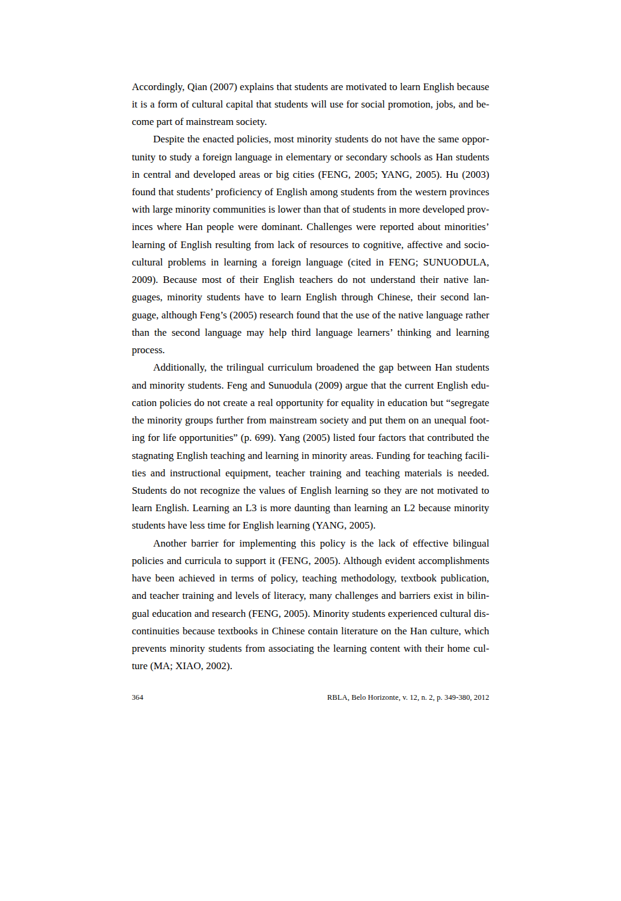Accordingly, Qian (2007) explains that students are motivated to learn English because it is a form of cultural capital that students will use for social promotion, jobs, and become part of mainstream society.
Despite the enacted policies, most minority students do not have the same opportunity to study a foreign language in elementary or secondary schools as Han students in central and developed areas or big cities (FENG, 2005; YANG, 2005). Hu (2003) found that students’ proficiency of English among students from the western provinces with large minority communities is lower than that of students in more developed provinces where Han people were dominant. Challenges were reported about minorities’ learning of English resulting from lack of resources to cognitive, affective and socio-cultural problems in learning a foreign language (cited in FENG; SUNUODULA, 2009). Because most of their English teachers do not understand their native languages, minority students have to learn English through Chinese, their second language, although Feng’s (2005) research found that the use of the native language rather than the second language may help third language learners’ thinking and learning process.
Additionally, the trilingual curriculum broadened the gap between Han students and minority students. Feng and Sunuodula (2009) argue that the current English education policies do not create a real opportunity for equality in education but “segregate the minority groups further from mainstream society and put them on an unequal footing for life opportunities” (p. 699). Yang (2005) listed four factors that contributed the stagnating English teaching and learning in minority areas. Funding for teaching facilities and instructional equipment, teacher training and teaching materials is needed. Students do not recognize the values of English learning so they are not motivated to learn English. Learning an L3 is more daunting than learning an L2 because minority students have less time for English learning (YANG, 2005).
Another barrier for implementing this policy is the lack of effective bilingual policies and curricula to support it (FENG, 2005). Although evident accomplishments have been achieved in terms of policy, teaching methodology, textbook publication, and teacher training and levels of literacy, many challenges and barriers exist in bilingual education and research (FENG, 2005). Minority students experienced cultural discontinuities because textbooks in Chinese contain literature on the Han culture, which prevents minority students from associating the learning content with their home culture (MA; XIAO, 2002).
364 RBLA, Belo Horizonte, v. 12, n. 2, p. 349-380, 2012